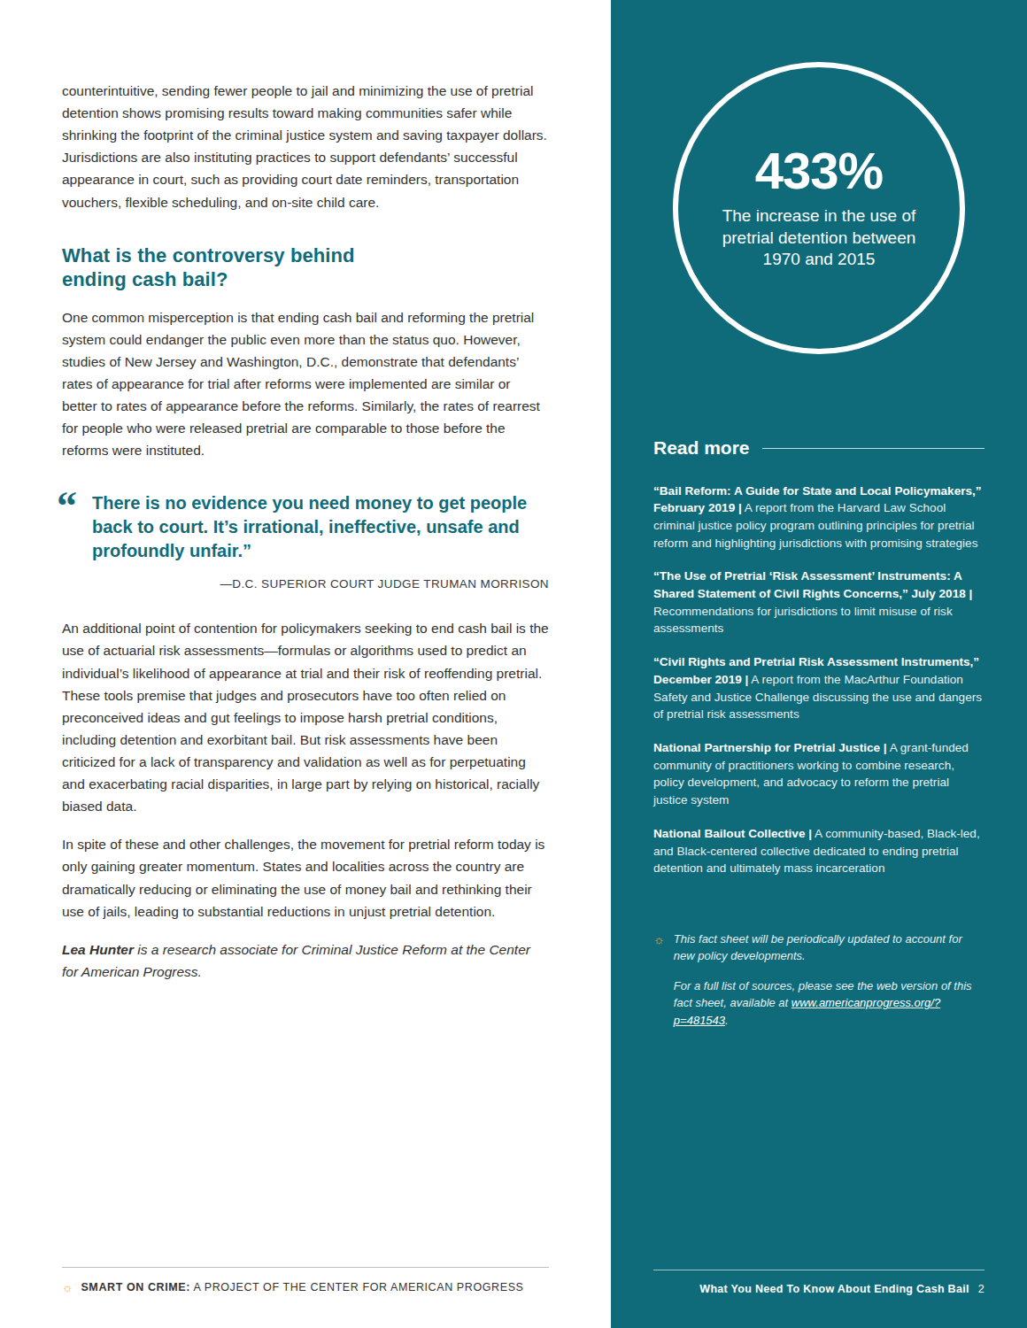counterintuitive, sending fewer people to jail and minimizing the use of pretrial detention shows promising results toward making communities safer while shrinking the footprint of the criminal justice system and saving taxpayer dollars. Jurisdictions are also instituting practices to support defendants’ successful appearance in court, such as providing court date reminders, transportation vouchers, flexible scheduling, and on-site child care.
What is the controversy behind
ending cash bail?
One common misperception is that ending cash bail and reforming the pretrial system could endanger the public even more than the status quo. However, studies of New Jersey and Washington, D.C., demonstrate that defendants’ rates of appearance for trial after reforms were implemented are similar or better to rates of appearance before the reforms. Similarly, the rates of rearrest for people who were released pretrial are comparable to those before the reforms were instituted.
“
There is no evidence you need money to get people back to court. It’s irrational, ineffective, unsafe and profoundly unfair.”
—D.C. Superior Court Judge Truman Morrison
An additional point of contention for policymakers seeking to end cash bail is the use of actuarial risk assessments—formulas or algorithms used to predict an individual’s likelihood of appearance at trial and their risk of reoffending pretrial. These tools premise that judges and prosecutors have too often relied on preconceived ideas and gut feelings to impose harsh pretrial conditions, including detention and exorbitant bail. But risk assessments have been criticized for a lack of transparency and validation as well as for perpetuating and exacerbating racial disparities, in large part by relying on historical, racially biased data.
In spite of these and other challenges, the movement for pretrial reform today is only gaining greater momentum. States and localities across the country are dramatically reducing or eliminating the use of money bail and rethinking their use of jails, leading to substantial reductions in unjust pretrial detention.
Lea Hunter is a research associate for Criminal Justice Reform at the Center for American Progress.
☼ SMART ON CRIME: A PROJECT OF THE CENTER FOR AMERICAN PROGRESS
433%
The increase in the use of pretrial detention between 1970 and 2015
Read more
“Bail Reform: A Guide for State and Local Policymakers,” February 2019 | A report from the Harvard Law School criminal justice policy program outlining principles for pretrial reform and highlighting jurisdictions with promising strategies
“The Use of Pretrial ‘Risk Assessment’ Instruments: A Shared Statement of Civil Rights Concerns,” July 2018 | Recommendations for jurisdictions to limit misuse of risk assessments
“Civil Rights and Pretrial Risk Assessment Instruments,” December 2019 | A report from the MacArthur Foundation Safety and Justice Challenge discussing the use and dangers of pretrial risk assessments
National Partnership for Pretrial Justice | A grant-funded community of practitioners working to combine research, policy development, and advocacy to reform the pretrial justice system
National Bailout Collective | A community-based, Black-led, and Black-centered collective dedicated to ending pretrial detention and ultimately mass incarceration
☼
This fact sheet will be periodically updated to account for new policy developments. For a full list of sources, please see the web version of this fact sheet, available at www.americanprogress.org/?p=481543.
What You Need To Know About Ending Cash Bail 2